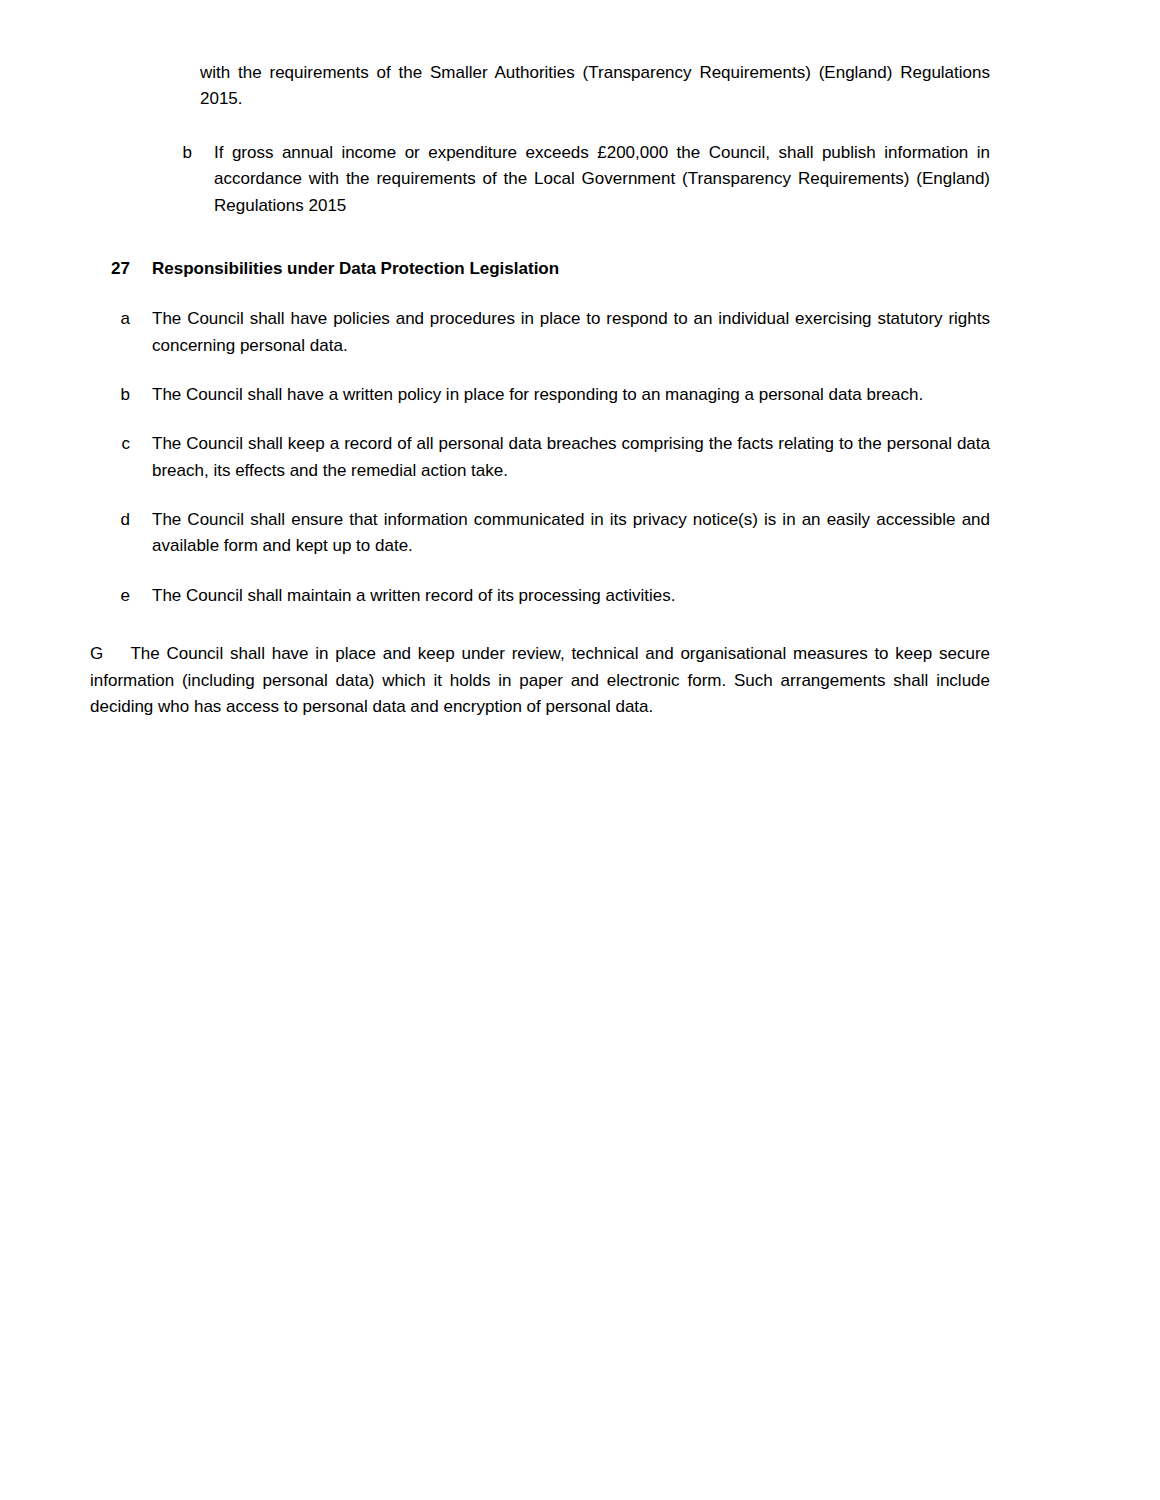with the requirements of the Smaller Authorities (Transparency Requirements) (England) Regulations 2015.
If gross annual income or expenditure exceeds £200,000 the Council, shall publish information in accordance with the requirements of the Local Government (Transparency Requirements) (England) Regulations 2015
27 Responsibilities under Data Protection Legislation
The Council shall have policies and procedures in place to respond to an individual exercising statutory rights concerning personal data.
The Council shall have a written policy in place for responding to an managing a personal data breach.
The Council shall keep a record of all personal data breaches comprising the facts relating to the personal data breach, its effects and the remedial action take.
The Council shall ensure that information communicated in its privacy notice(s) is in an easily accessible and available form and kept up to date.
The Council shall maintain a written record of its processing activities.
GThe Council shall have in place and keep under review, technical and organisational measures to keep secure information (including personal data) which it holds in paper and electronic form. Such arrangements shall include deciding who has access to personal data and encryption of personal data.